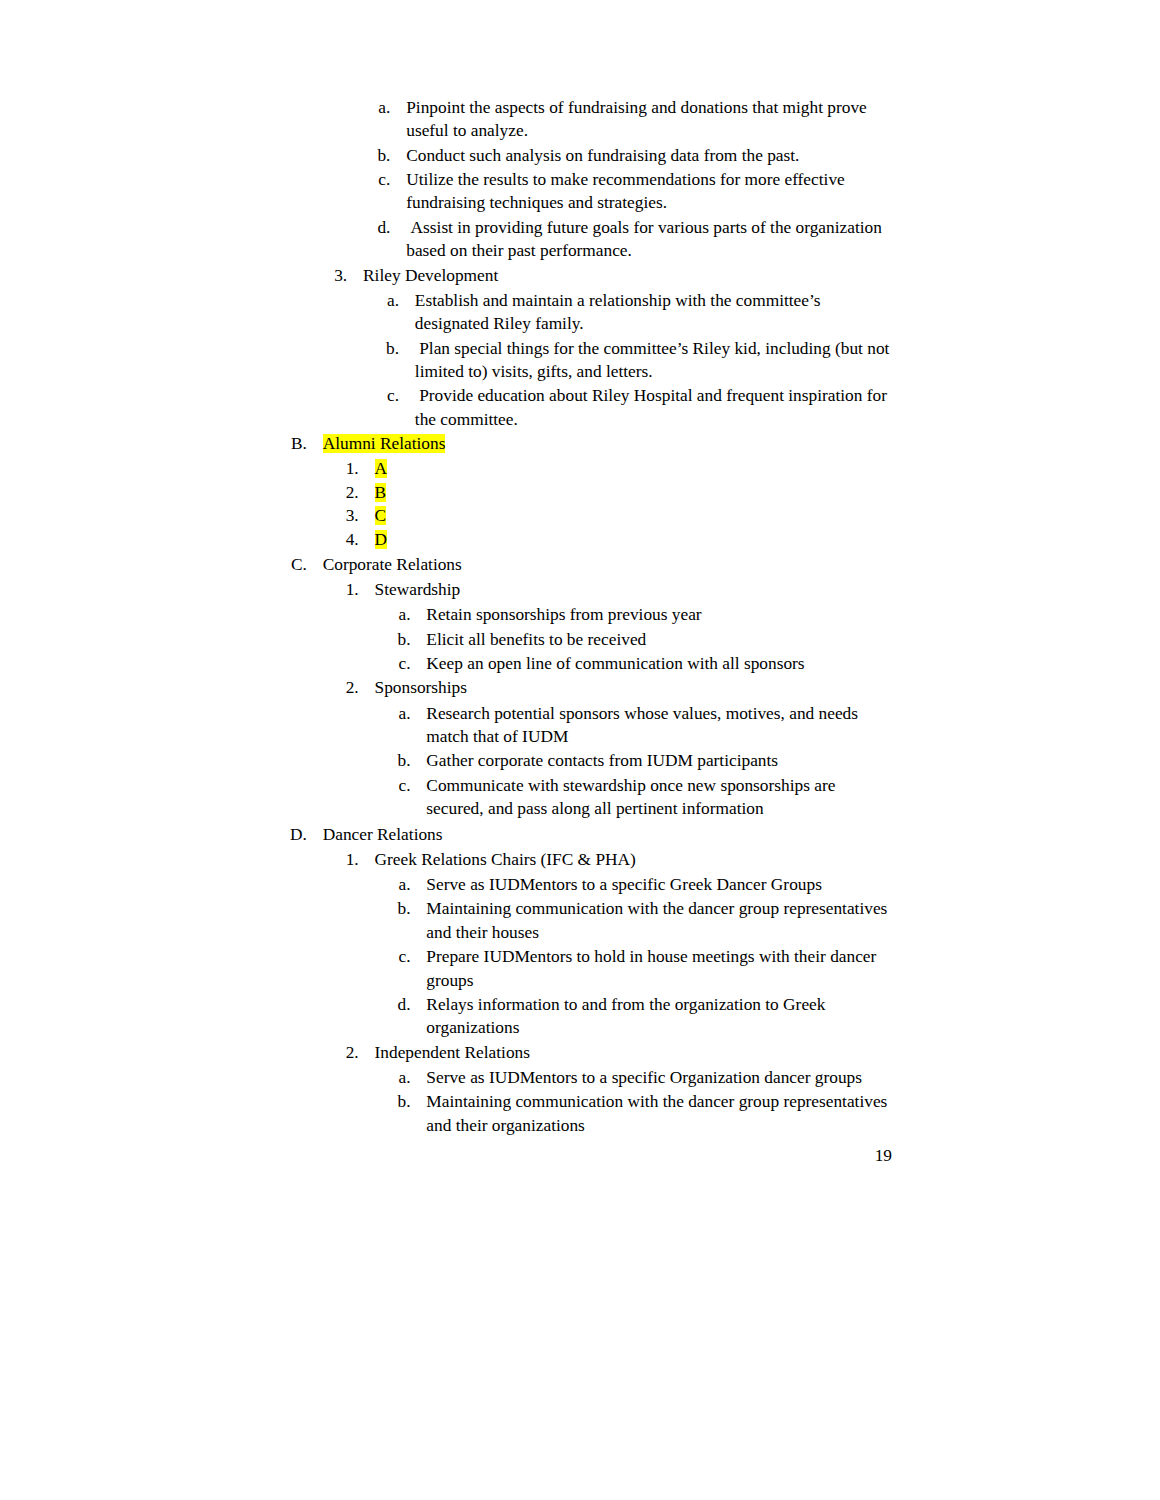Pinpoint the aspects of fundraising and donations that might prove useful to analyze.
Conduct such analysis on fundraising data from the past.
Utilize the results to make recommendations for more effective fundraising techniques and strategies.
Assist in providing future goals for various parts of the organization based on their past performance.
Riley Development
Establish and maintain a relationship with the committee’s designated Riley family.
Plan special things for the committee’s Riley kid, including (but not limited to) visits, gifts, and letters.
Provide education about Riley Hospital and frequent inspiration for the committee.
Alumni Relations
A
B
C
D
Corporate Relations
Stewardship
Retain sponsorships from previous year
Elicit all benefits to be received
Keep an open line of communication with all sponsors
Sponsorships
Research potential sponsors whose values, motives, and needs match that of IUDM
Gather corporate contacts from IUDM participants
Communicate with stewardship once new sponsorships are secured, and pass along all pertinent information
Dancer Relations
Greek Relations Chairs (IFC & PHA)
Serve as IUDMentors to a specific Greek Dancer Groups
Maintaining communication with the dancer group representatives and their houses
Prepare IUDMentors to hold in house meetings with their dancer groups
Relays information to and from the organization to Greek organizations
Independent Relations
Serve as IUDMentors to a specific Organization dancer groups
Maintaining communication with the dancer group representatives and their organizations
19